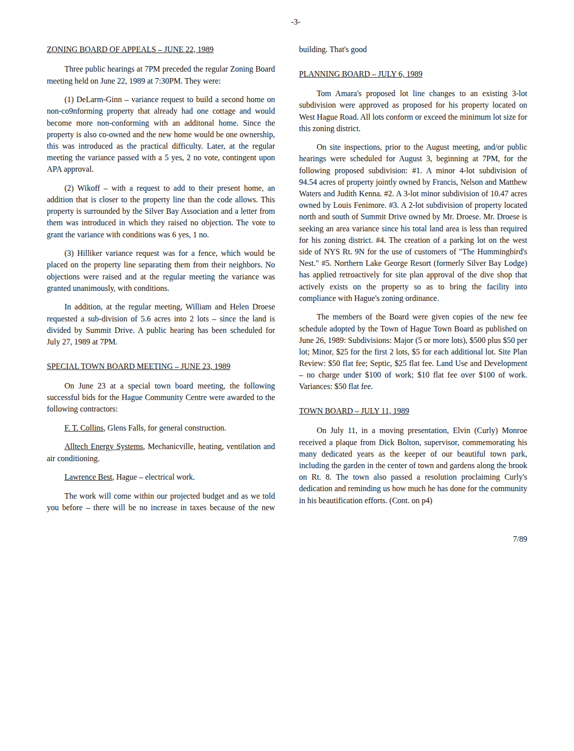-3-
Zoning Board of Appeals – June 22, 1989
Three public hearings at 7PM preceded the regular Zoning Board meeting held on June 22, 1989 at 7:30PM. They were:
(1) DeLarm-Ginn – variance request to build a second home on non-co9nforming property that already had one cottage and would become more non-conforming with an additonal home. Since the property is also co-owned and the new home would be one ownership, this was introduced as the practical difficulty. Later, at the regular meeting the variance passed with a 5 yes, 2 no vote, contingent upon APA approval.
(2) Wikoff – with a request to add to their present home, an addition that is closer to the property line than the code allows. This property is surrounded by the Silver Bay Association and a letter from them was introduced in which they raised no objection. The vote to grant the variance with conditions was 6 yes, 1 no.
(3) Hilliker variance request was for a fence, which would be placed on the property line separating them from their neighbors. No objections were raised and at the regular meeting the variance was granted unanimously, with conditions.
In addition, at the regular meeting, William and Helen Droese requested a sub-division of 5.6 acres into 2 lots – since the land is divided by Summit Drive. A public hearing has been scheduled for July 27, 1989 at 7PM.
Special Town Board Meeting – June 23, 1989
On June 23 at a special town board meeting, the following successful bids for the Hague Community Centre were awarded to the following contractors:
F. T. Collins, Glens Falls, for general construction.
Alltech Energy Systems, Mechanicville, heating, ventilation and air conditioning.
Lawrence Best, Hague – electrical work.
The work will come within our projected budget and as we told you before – there will be no increase in taxes because of the new building. That's good
Planning Board – July 6, 1989
Tom Amara's proposed lot line changes to an existing 3-lot subdivision were approved as proposed for his property located on West Hague Road. All lots conform or exceed the minimum lot size for this zoning district.
On site inspections, prior to the August meeting, and/or public hearings were scheduled for August 3, beginning at 7PM, for the following proposed subdivision: #1. A minor 4-lot subdivision of 94.54 acres of property jointly owned by Francis, Nelson and Matthew Waters and Judith Kenna. #2. A 3-lot minor subdivision of 10.47 acres owned by Louis Fenimore. #3. A 2-lot subdivision of property located north and south of Summit Drive owned by Mr. Droese. Mr. Droese is seeking an area variance since his total land area is less than required for his zoning district. #4. The creation of a parking lot on the west side of NYS Rt. 9N for the use of customers of "The Hummingbird's Nest." #5. Northern Lake George Resort (formerly Silver Bay Lodge) has applied retroactively for site plan approval of the dive shop that actively exists on the property so as to bring the facility into compliance with Hague's zoning ordinance.
The members of the Board were given copies of the new fee schedule adopted by the Town of Hague Town Board as published on June 26, 1989: Subdivisions: Major (5 or more lots), $500 plus $50 per lot; Minor, $25 for the first 2 lots, $5 for each additional lot. Site Plan Review: $50 flat fee; Septic, $25 flat fee. Land Use and Development – no charge under $100 of work; $10 flat fee over $100 of work. Variances: $50 flat fee.
Town Board – July 11, 1989
On July 11, in a moving presentation, Elvin (Curly) Monroe received a plaque from Dick Bolton, supervisor, commemorating his many dedicated years as the keeper of our beautiful town park, including the garden in the center of town and gardens along the brook on Rt. 8. The town also passed a resolution proclaiming Curly's dedication and reminding us how much he has done for the community in his beautification efforts. (Cont. on p4)
7/89